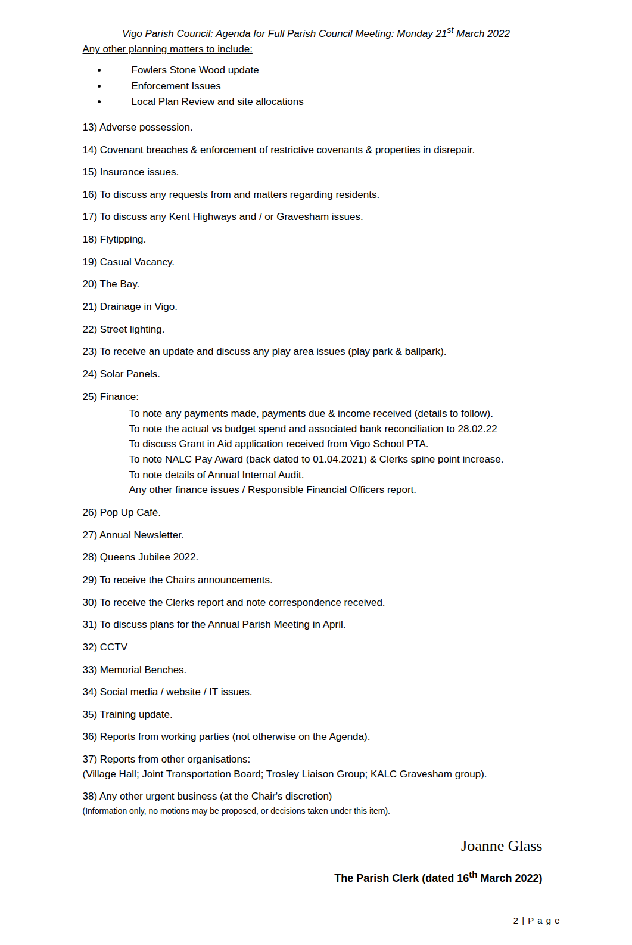Vigo Parish Council: Agenda for Full Parish Council Meeting: Monday 21st March 2022
Any other planning matters to include:
Fowlers Stone Wood update
Enforcement Issues
Local Plan Review and site allocations
Adverse possession.
Covenant breaches & enforcement of restrictive covenants & properties in disrepair.
Insurance issues.
To discuss any requests from and matters regarding residents.
To discuss any Kent Highways and / or Gravesham issues.
Flytipping.
Casual Vacancy.
The Bay.
Drainage in Vigo.
Street lighting.
To receive an update and discuss any play area issues (play park & ballpark).
Solar Panels.
Finance:
To note any payments made, payments due & income received (details to follow).
To note the actual vs budget spend and associated bank reconciliation to 28.02.22
To discuss Grant in Aid application received from Vigo School PTA.
To note NALC Pay Award (back dated to 01.04.2021) & Clerks spine point increase.
To note details of Annual Internal Audit.
Any other finance issues / Responsible Financial Officers report.
Pop Up Café.
Annual Newsletter.
Queens Jubilee 2022.
To receive the Chairs announcements.
To receive the Clerks report and note correspondence received.
To discuss plans for the Annual Parish Meeting in April.
CCTV
Memorial Benches.
Social media / website / IT issues.
Training update.
Reports from working parties (not otherwise on the Agenda).
Reports from other organisations:
(Village Hall; Joint Transportation Board; Trosley Liaison Group; KALC Gravesham group).
Any other urgent business (at the Chair's discretion)
(Information only, no motions may be proposed, or decisions taken under this item).
Joanne Glass
The Parish Clerk (dated 16th March 2022)
2 | P a g e